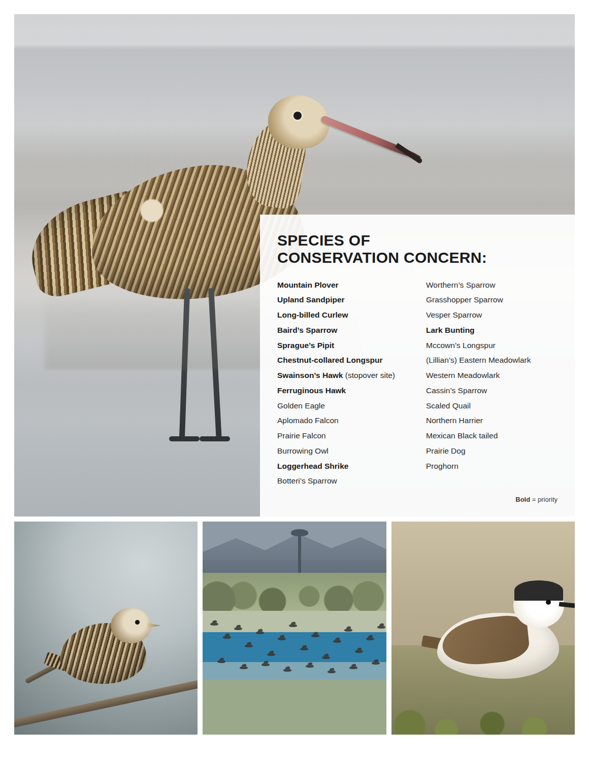Species of
Conservation Concern:
Mountain Plover
Upland Sandpiper
Long-billed Curlew
Baird’s Sparrow
Sprague’s Pipit
Chestnut-collared Longspur
Swainson’s Hawk (stopover site)
Ferruginous Hawk
Golden Eagle
Aplomado Falcon
Prairie Falcon
Burrowing Owl
Loggerhead Shrike
Botteri’s Sparrow
Worthern’s Sparrow
Grasshopper Sparrow
Vesper Sparrow
Lark Bunting
Mccown’s Longspur
(Lillian’s) Eastern Meadowlark
Western Meadowlark
Cassin’s Sparrow
Scaled Quail
Northern Harrier
Mexican Black tailed
Prairie Dog
Proghorn
Bold = priority